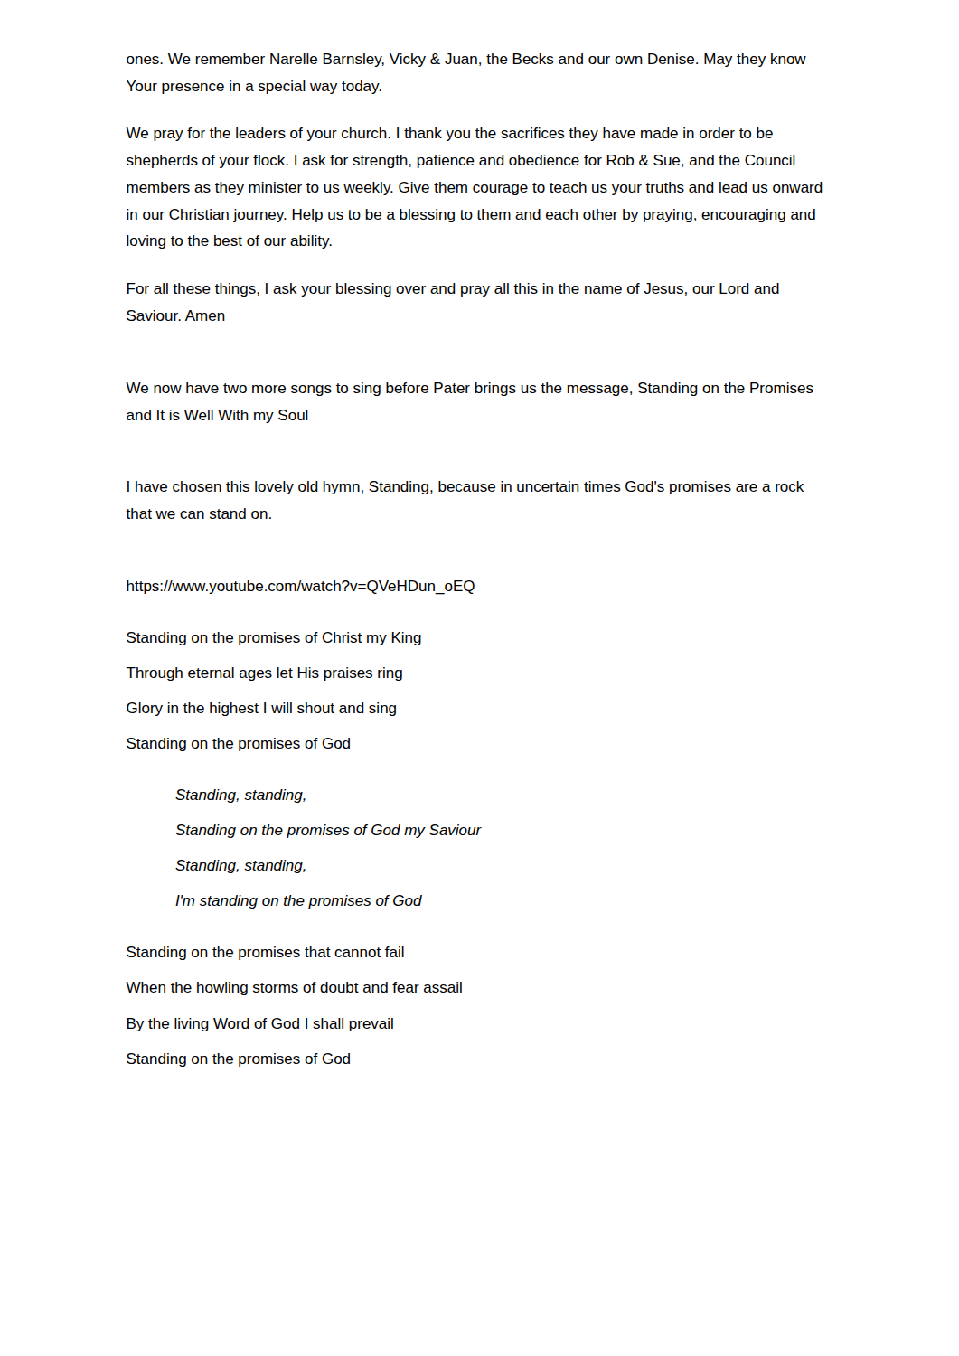ones. We remember Narelle Barnsley, Vicky & Juan, the Becks and our own Denise. May they know Your presence in a special way today.
We pray for the leaders of your church. I thank you the sacrifices they have made in order to be shepherds of your flock. I ask for strength, patience and obedience for Rob & Sue, and the Council members as they minister to us weekly. Give them courage to teach us your truths and lead us onward in our Christian journey. Help us to be a blessing to them and each other by praying, encouraging and loving to the best of our ability.
For all these things, I ask your blessing over and pray all this in the name of Jesus, our Lord and Saviour. Amen
We now have two more songs to sing before Pater brings us the message, Standing on the Promises and It is Well With my Soul
I have chosen this lovely old hymn, Standing, because in uncertain times God's promises are a rock that we can stand on.
https://www.youtube.com/watch?v=QVeHDun_oEQ
Standing on the promises of Christ my King
Through eternal ages let His praises ring
Glory in the highest I will shout and sing
Standing on the promises of God
Standing, standing,
Standing on the promises of God my Saviour
Standing, standing,
I'm standing on the promises of God
Standing on the promises that cannot fail
When the howling storms of doubt and fear assail
By the living Word of God I shall prevail
Standing on the promises of God